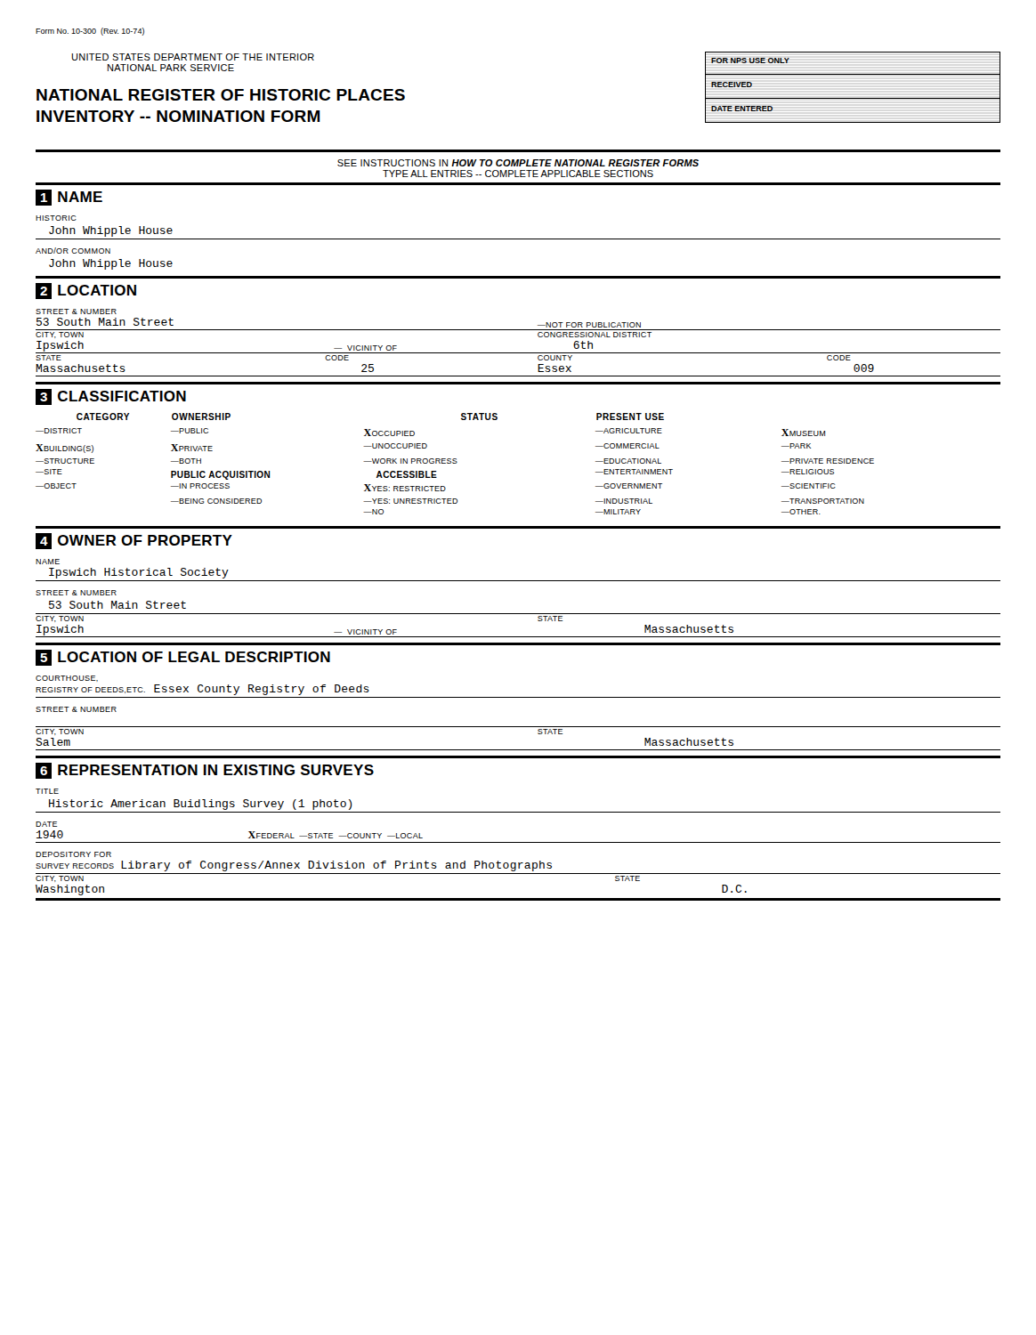Form No. 10-300 (Rev. 10-74)
UNITED STATES DEPARTMENT OF THE INTERIOR
NATIONAL PARK SERVICE
NATIONAL REGISTER OF HISTORIC PLACES
INVENTORY -- NOMINATION FORM
FOR NPS USE ONLY
RECEIVED
DATE ENTERED
SEE INSTRUCTIONS IN HOW TO COMPLETE NATIONAL REGISTER FORMS
TYPE ALL ENTRIES -- COMPLETE APPLICABLE SECTIONS
1 NAME
HISTORIC
John Whipple House
AND/OR COMMON
John Whipple House
2 LOCATION
STREET & NUMBER
| 53 South Main Street | | —NOT FOR PUBLICATION |
| CITY, TOWN | | CONGRESSIONAL DISTRICT |
| Ipswich | — VICINITY OF | 6th |
| STATE | CODE | COUNTY | CODE |
| Massachusetts | 25 | Essex | 009 |
3 CLASSIFICATION
| CATEGORY | OWNERSHIP | STATUS | PRESENT USE |
| --- | --- | --- | --- |
| —DISTRICT | —PUBLIC | X OCCUPIED | —AGRICULTURE | X MUSEUM |
| X BUILDING(S) | X PRIVATE | —UNOCCUPIED | —COMMERCIAL | —PARK |
| —STRUCTURE | —BOTH | —WORK IN PROGRESS | —EDUCATIONAL | —PRIVATE RESIDENCE |
| —SITE | PUBLIC ACQUISITION | ACCESSIBLE | —ENTERTAINMENT | —RELIGIOUS |
| —OBJECT | —IN PROCESS | X YES: RESTRICTED | —GOVERNMENT | —SCIENTIFIC |
| | —BEING CONSIDERED | —YES: UNRESTRICTED | —INDUSTRIAL | —TRANSPORTATION |
| | | —NO | —MILITARY | —OTHER. |
4 OWNER OF PROPERTY
NAME
Ipswich Historical Society
STREET & NUMBER
53 South Main Street
| CITY, TOWN | | STATE |
| Ipswich | — VICINITY OF | Massachusetts |
5 LOCATION OF LEGAL DESCRIPTION
COURTHOUSE,
REGISTRY OF DEEDS,ETC. Essex County Registry of Deeds
STREET & NUMBER
| CITY, TOWN | STATE |
| Salem | Massachusetts |
6 REPRESENTATION IN EXISTING SURVEYS
TITLE
Historic American Buidlings Survey (1 photo)
DATE
| 1940 | X FEDERAL —STATE —COUNTY —LOCAL |
DEPOSITORY FOR
SURVEY RECORDS Library of Congress/Annex Division of Prints and Photographs
| CITY, TOWN | STATE |
| Washington | D.C. |